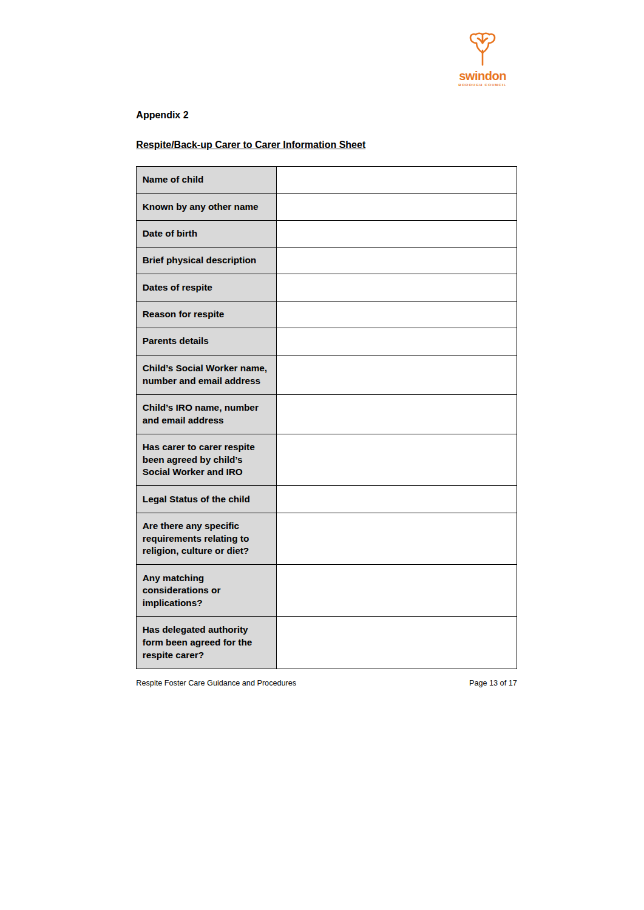swindon
BOROUGH COUNCIL
Appendix 2
Respite/Back-up Carer to Carer Information Sheet
| Name of child | |
| Known by any other name | |
| Date of birth | |
| Brief physical description | |
| Dates of respite | |
| Reason for respite | |
| Parents details | |
| Child’s Social Worker name, number and email address | |
| Child’s IRO name, number and email address | |
| Has carer to carer respite been agreed by child’s Social Worker and IRO | |
| Legal Status of the child | |
| Are there any specific requirements relating to religion, culture or diet? | |
| Any matching considerations or implications? | |
| Has delegated authority form been agreed for the respite carer? | |
Respite Foster Care Guidance and Procedures
Page 13 of 17